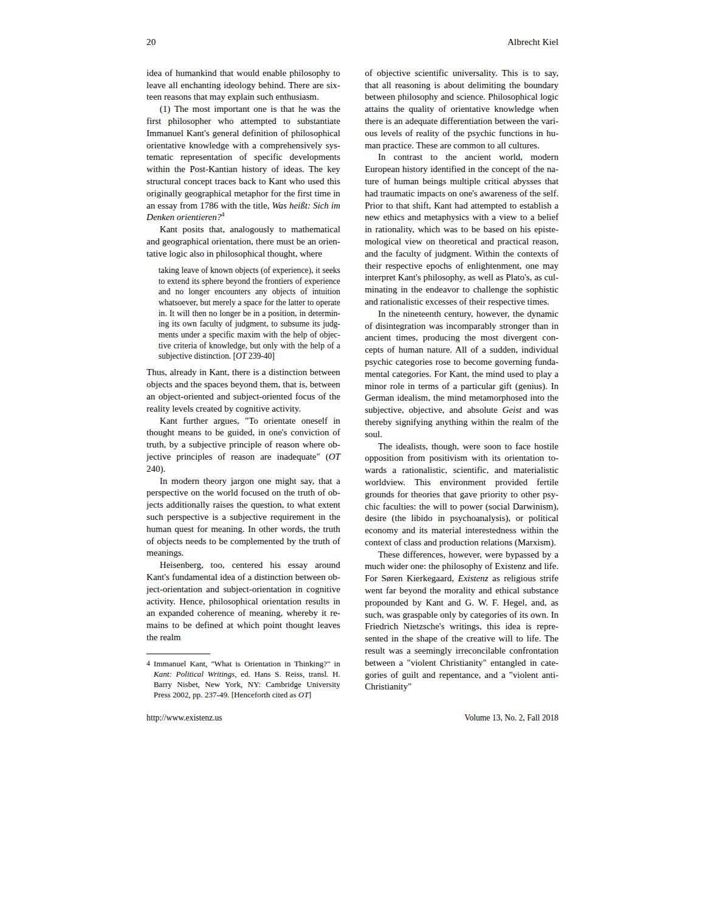20 Albrecht Kiel
idea of humankind that would enable philosophy to leave all enchanting ideology behind. There are sixteen reasons that may explain such enthusiasm.
(1) The most important one is that he was the first philosopher who attempted to substantiate Immanuel Kant's general definition of philosophical orientative knowledge with a comprehensively systematic representation of specific developments within the Post-Kantian history of ideas. The key structural concept traces back to Kant who used this originally geographical metaphor for the first time in an essay from 1786 with the title, Was heißt: Sich im Denken orientieren?4
Kant posits that, analogously to mathematical and geographical orientation, there must be an orientative logic also in philosophical thought, where
taking leave of known objects (of experience), it seeks to extend its sphere beyond the frontiers of experience and no longer encounters any objects of intuition whatsoever, but merely a space for the latter to operate in. It will then no longer be in a position, in determining its own faculty of judgment, to subsume its judgments under a specific maxim with the help of objective criteria of knowledge, but only with the help of a subjective distinction. [OT 239-40]
Thus, already in Kant, there is a distinction between objects and the spaces beyond them, that is, between an object-oriented and subject-oriented focus of the reality levels created by cognitive activity.
Kant further argues, "To orientate oneself in thought means to be guided, in one's conviction of truth, by a subjective principle of reason where objective principles of reason are inadequate" (OT 240).
In modern theory jargon one might say, that a perspective on the world focused on the truth of objects additionally raises the question, to what extent such perspective is a subjective requirement in the human quest for meaning. In other words, the truth of objects needs to be complemented by the truth of meanings.
Heisenberg, too, centered his essay around Kant's fundamental idea of a distinction between object-orientation and subject-orientation in cognitive activity. Hence, philosophical orientation results in an expanded coherence of meaning, whereby it remains to be defined at which point thought leaves the realm
4
Immanuel Kant, "What is Orientation in Thinking?" in Kant: Political Writings, ed. Hans S. Reiss, transl. H. Barry Nisbet, New York, NY: Cambridge University Press 2002, pp. 237-49. [Henceforth cited as OT]
of objective scientific universality. This is to say, that all reasoning is about delimiting the boundary between philosophy and science. Philosophical logic attains the quality of orientative knowledge when there is an adequate differentiation between the various levels of reality of the psychic functions in human practice. These are common to all cultures.
In contrast to the ancient world, modern European history identified in the concept of the nature of human beings multiple critical abysses that had traumatic impacts on one's awareness of the self. Prior to that shift, Kant had attempted to establish a new ethics and metaphysics with a view to a belief in rationality, which was to be based on his epistemological view on theoretical and practical reason, and the faculty of judgment. Within the contexts of their respective epochs of enlightenment, one may interpret Kant's philosophy, as well as Plato's, as culminating in the endeavor to challenge the sophistic and rationalistic excesses of their respective times.
In the nineteenth century, however, the dynamic of disintegration was incomparably stronger than in ancient times, producing the most divergent concepts of human nature. All of a sudden, individual psychic categories rose to become governing fundamental categories. For Kant, the mind used to play a minor role in terms of a particular gift (genius). In German idealism, the mind metamorphosed into the subjective, objective, and absolute Geist and was thereby signifying anything within the realm of the soul.
The idealists, though, were soon to face hostile opposition from positivism with its orientation towards a rationalistic, scientific, and materialistic worldview. This environment provided fertile grounds for theories that gave priority to other psychic faculties: the will to power (social Darwinism), desire (the libido in psychoanalysis), or political economy and its material interestedness within the context of class and production relations (Marxism).
These differences, however, were bypassed by a much wider one: the philosophy of Existenz and life. For Søren Kierkegaard, Existenz as religious strife went far beyond the morality and ethical substance propounded by Kant and G. W. F. Hegel, and, as such, was graspable only by categories of its own. In Friedrich Nietzsche's writings, this idea is represented in the shape of the creative will to life. The result was a seemingly irreconcilable confrontation between a "violent Christianity" entangled in categories of guilt and repentance, and a "violent anti-Christianity"
http://www.existenz.us Volume 13, No. 2, Fall 2018